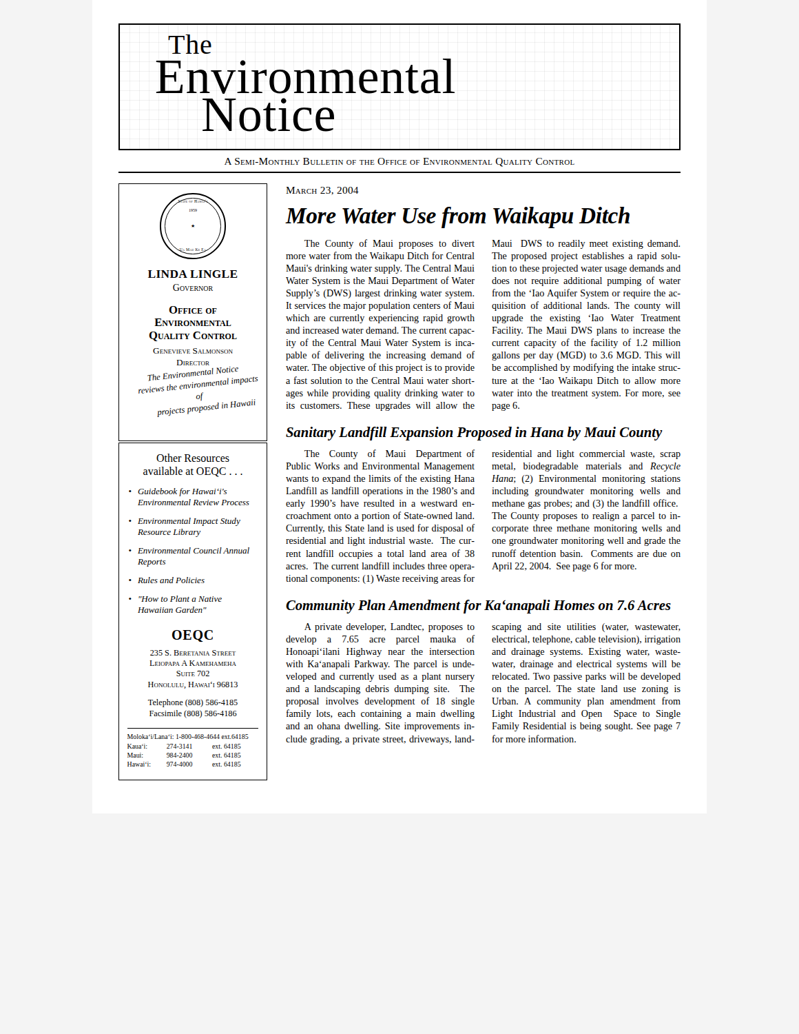The
Environmental
Notice
A Semi-Monthly Bulletin of the Office of Environmental Quality Control
State of Hawaiʻi
1959
★
Ua Mau Ke Ea
LINDA LINGLE
Governor
Office of
Environmental
Quality Control
Genevieve Salmonson
Director
The Environmental Notice reviews the environmental impacts of projects proposed in Hawaii
Other Resources
available at OEQC . . .
Guidebook for Hawaiʻi's Environmental Review Process
Environmental Impact Study Resource Library
Environmental Council Annual Reports
Rules and Policies
"How to Plant a Native Hawaiian Garden"
OEQC
235 S. Beretania Street
Leiopapa A Kamehameha
Suite 702
Honolulu, Hawaiʻi 96813
Telephone (808) 586-4185
Facsimile (808) 586-4186
Molokaʻi/Lanaʻi: 1-800-468-4644 ext.64185
| Kauaʻi: | 274-3141 | ext. 64185 |
| Maui: | 984-2400 | ext. 64185 |
| Hawaiʻi: | 974-4000 | ext. 64185 |
March 23, 2004
More Water Use from Waikapu Ditch
The County of Maui proposes to divert more water from the Waikapu Ditch for Central Maui's drinking water supply. The Central Maui Water System is the Maui Department of Water Supply’s (DWS) largest drinking water system. It services the major population centers of Maui which are currently experiencing rapid growth and increased water demand. The current capacity of the Central Maui Water System is incapable of delivering the increasing demand of water. The objective of this project is to provide a fast solution to the Central Maui water shortages while providing quality drinking water to its customers. These upgrades will allow the Maui DWS to readily meet existing demand. The proposed project establishes a rapid solution to these projected water usage demands and does not require additional pumping of water from the ʻIao Aquifer System or require the acquisition of additional lands. The county will upgrade the existing ʻIao Water Treatment Facility. The Maui DWS plans to increase the current capacity of the facility of 1.2 million gallons per day (MGD) to 3.6 MGD. This will be accomplished by modifying the intake structure at the ʻIao Waikapu Ditch to allow more water into the treatment system. For more, see page 6.
Sanitary Landfill Expansion Proposed in Hana by Maui County
The County of Maui Department of Public Works and Environmental Management wants to expand the limits of the existing Hana Landfill as landfill operations in the 1980’s and early 1990’s have resulted in a westward encroachment onto a portion of State-owned land. Currently, this State land is used for disposal of residential and light industrial waste. The current landfill occupies a total land area of 38 acres. The current landfill includes three operational components: (1) Waste receiving areas for residential and light commercial waste, scrap metal, biodegradable materials and Recycle Hana; (2) Environmental monitoring stations including groundwater monitoring wells and methane gas probes; and (3) the landfill office. The County proposes to realign a parcel to incorporate three methane monitoring wells and one groundwater monitoring well and grade the runoff detention basin. Comments are due on April 22, 2004. See page 6 for more.
Community Plan Amendment for Kaʻanapali Homes on 7.6 Acres
A private developer, Landtec, proposes to develop a 7.65 acre parcel mauka of Honoapiʻilani Highway near the intersection with Kaʻanapali Parkway. The parcel is undeveloped and currently used as a plant nursery and a landscaping debris dumping site. The proposal involves development of 18 single family lots, each containing a main dwelling and an ohana dwelling. Site improvements include grading, a private street, driveways, landscaping and site utilities (water, wastewater, electrical, telephone, cable television), irrigation and drainage systems. Existing water, wastewater, drainage and electrical systems will be relocated. Two passive parks will be developed on the parcel. The state land use zoning is Urban. A community plan amendment from Light Industrial and Open Space to Single Family Residential is being sought. See page 7 for more information.